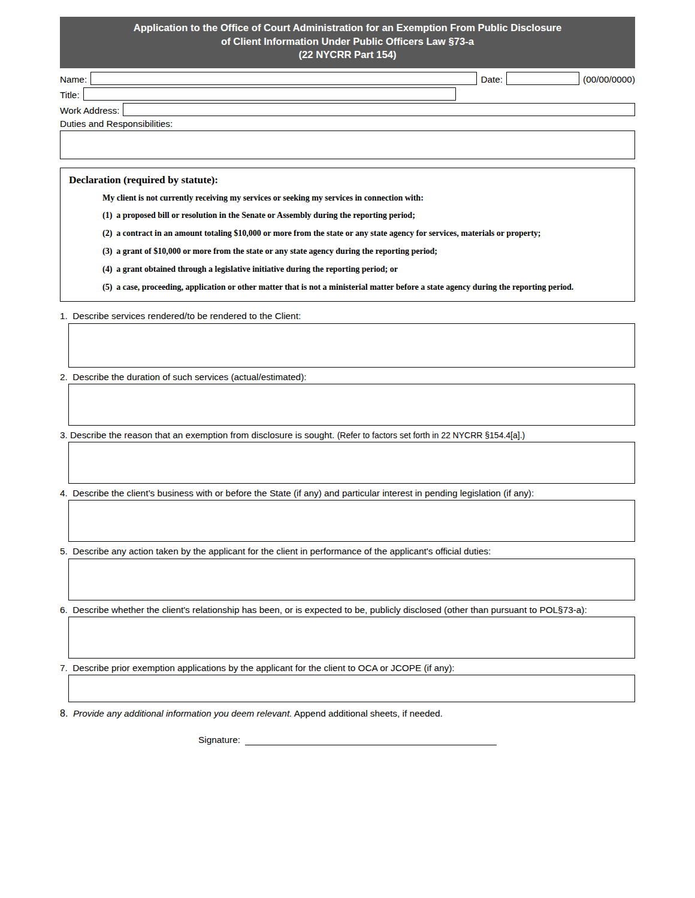Application to the Office of Court Administration for an Exemption From Public Disclosure of Client Information Under Public Officers Law §73-a (22 NYCRR Part 154)
Name: Date: (00/00/0000)
Title:
Work Address:
Duties and Responsibilities:
Declaration (required by statute):
My client is not currently receiving my services or seeking my services in connection with:
(1) a proposed bill or resolution in the Senate or Assembly during the reporting period;
(2) a contract in an amount totaling $10,000 or more from the state or any state agency for services, materials or property;
(3) a grant of $10,000 or more from the state or any state agency during the reporting period;
(4) a grant obtained through a legislative initiative during the reporting period; or
(5) a case, proceeding, application or other matter that is not a ministerial matter before a state agency during the reporting period.
1. Describe services rendered/to be rendered to the Client:
2. Describe the duration of such services (actual/estimated):
3. Describe the reason that an exemption from disclosure is sought. (Refer to factors set forth in 22 NYCRR §154.4[a].)
4. Describe the client’s business with or before the State (if any) and particular interest in pending legislation (if any):
5. Describe any action taken by the applicant for the client in performance of the applicant's official duties:
6. Describe whether the client's relationship has been, or is expected to be, publicly disclosed (other than pursuant to POL§73-a):
7. Describe prior exemption applications by the applicant for the client to OCA or JCOPE (if any):
8. Provide any additional information you deem relevant. Append additional sheets, if needed.
Signature: